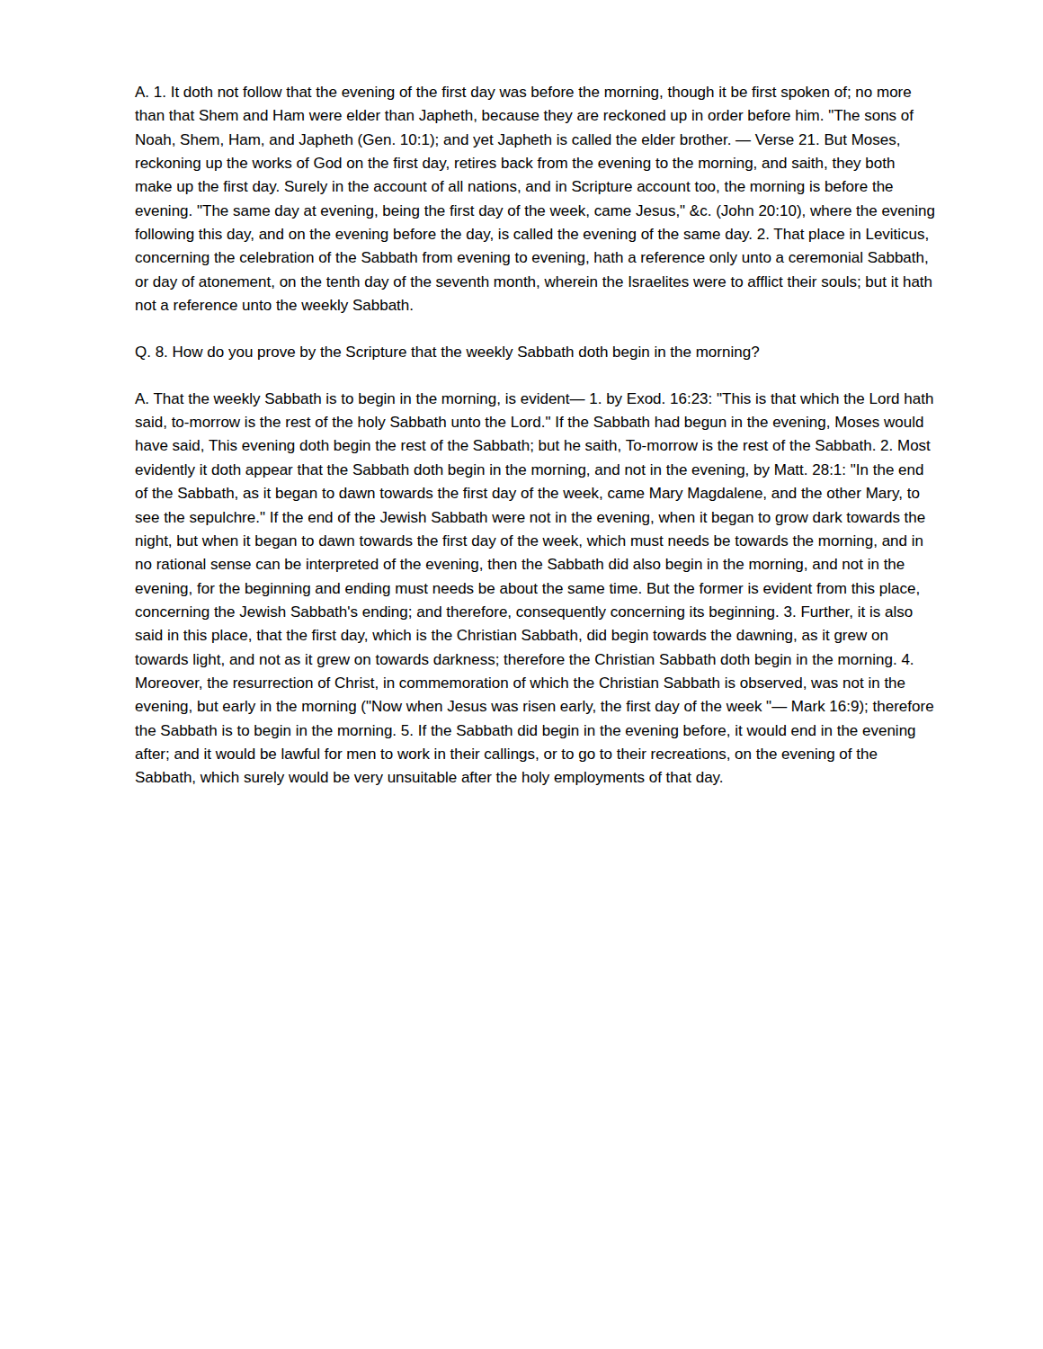A. 1. It doth not follow that the evening of the first day was before the morning, though it be first spoken of; no more than that Shem and Ham were elder than Japheth, because they are reckoned up in order before him. "The sons of Noah, Shem, Ham, and Japheth (Gen. 10:1); and yet Japheth is called the elder brother. — Verse 21. But Moses, reckoning up the works of God on the first day, retires back from the evening to the morning, and saith, they both make up the first day. Surely in the account of all nations, and in Scripture account too, the morning is before the evening. "The same day at evening, being the first day of the week, came Jesus," &c. (John 20:10), where the evening following this day, and on the evening before the day, is called the evening of the same day. 2. That place in Leviticus, concerning the celebration of the Sabbath from evening to evening, hath a reference only unto a ceremonial Sabbath, or day of atonement, on the tenth day of the seventh month, wherein the Israelites were to afflict their souls; but it hath not a reference unto the weekly Sabbath.
Q. 8. How do you prove by the Scripture that the weekly Sabbath doth begin in the morning?
A. That the weekly Sabbath is to begin in the morning, is evident— 1. by Exod. 16:23: "This is that which the Lord hath said, to-morrow is the rest of the holy Sabbath unto the Lord." If the Sabbath had begun in the evening, Moses would have said, This evening doth begin the rest of the Sabbath; but he saith, To-morrow is the rest of the Sabbath. 2. Most evidently it doth appear that the Sabbath doth begin in the morning, and not in the evening, by Matt. 28:1: "In the end of the Sabbath, as it began to dawn towards the first day of the week, came Mary Magdalene, and the other Mary, to see the sepulchre." If the end of the Jewish Sabbath were not in the evening, when it began to grow dark towards the night, but when it began to dawn towards the first day of the week, which must needs be towards the morning, and in no rational sense can be interpreted of the evening, then the Sabbath did also begin in the morning, and not in the evening, for the beginning and ending must needs be about the same time. But the former is evident from this place, concerning the Jewish Sabbath's ending; and therefore, consequently concerning its beginning. 3. Further, it is also said in this place, that the first day, which is the Christian Sabbath, did begin towards the dawning, as it grew on towards light, and not as it grew on towards darkness; therefore the Christian Sabbath doth begin in the morning. 4. Moreover, the resurrection of Christ, in commemoration of which the Christian Sabbath is observed, was not in the evening, but early in the morning ("Now when Jesus was risen early, the first day of the week "— Mark 16:9); therefore the Sabbath is to begin in the morning. 5. If the Sabbath did begin in the evening before, it would end in the evening after; and it would be lawful for men to work in their callings, or to go to their recreations, on the evening of the Sabbath, which surely would be very unsuitable after the holy employments of that day.